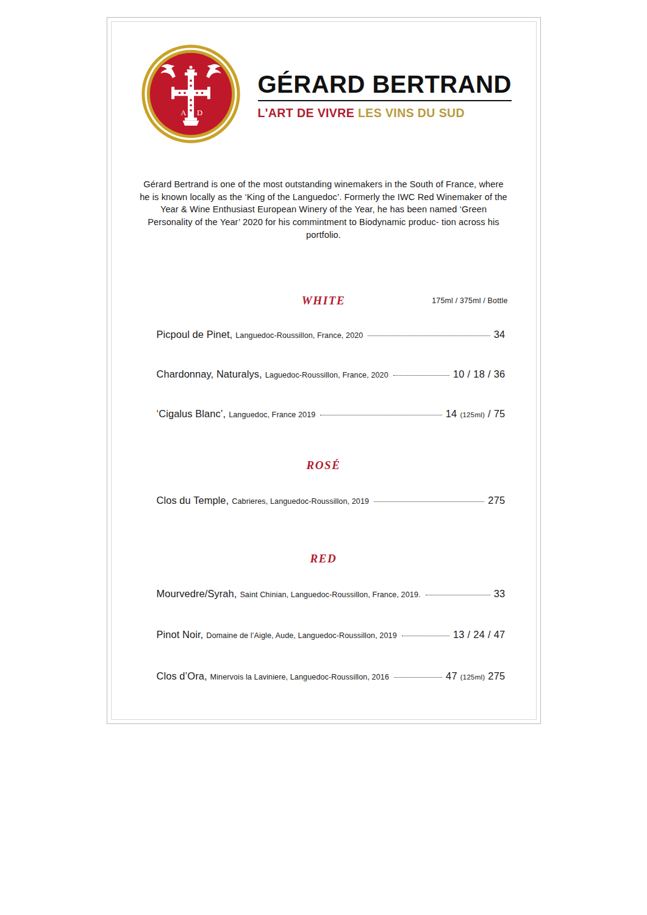A D
GÉRARD BERTRAND
L'ART DE VIVRE LES VINS DU SUD
Gérard Bertrand is one of the most outstanding winemakers in the South of France, where he is known locally as the ‘King of the Languedoc’. Formerly the IWC Red Winemaker of the Year & Wine Enthusiast European Winery of the Year, he has been named ‘Green Personality of the Year’ 2020 for his commintment to Biodynamic produc- tion across his portfolio.
WHITE
175ml / 375ml / Bottle
Picpoul de Pinet, Languedoc-Roussillon, France, 2020 34
Chardonnay, Naturalys, Laguedoc-Roussillon, France, 2020 10 / 18 / 36
‘Cigalus Blanc’, Languedoc, France 2019 14 (125ml) / 75
ROSÉ
Clos du Temple, Cabrieres, Languedoc-Roussillon, 2019 275
RED
Mourvedre/Syrah, Saint Chinian, Languedoc-Roussillon, France, 2019. 33
Pinot Noir, Domaine de l’Aigle, Aude, Languedoc-Roussillon, 2019 13 / 24 / 47
Clos d’Ora, Minervois la Laviniere, Languedoc-Roussillon, 2016 47 (125ml) 275